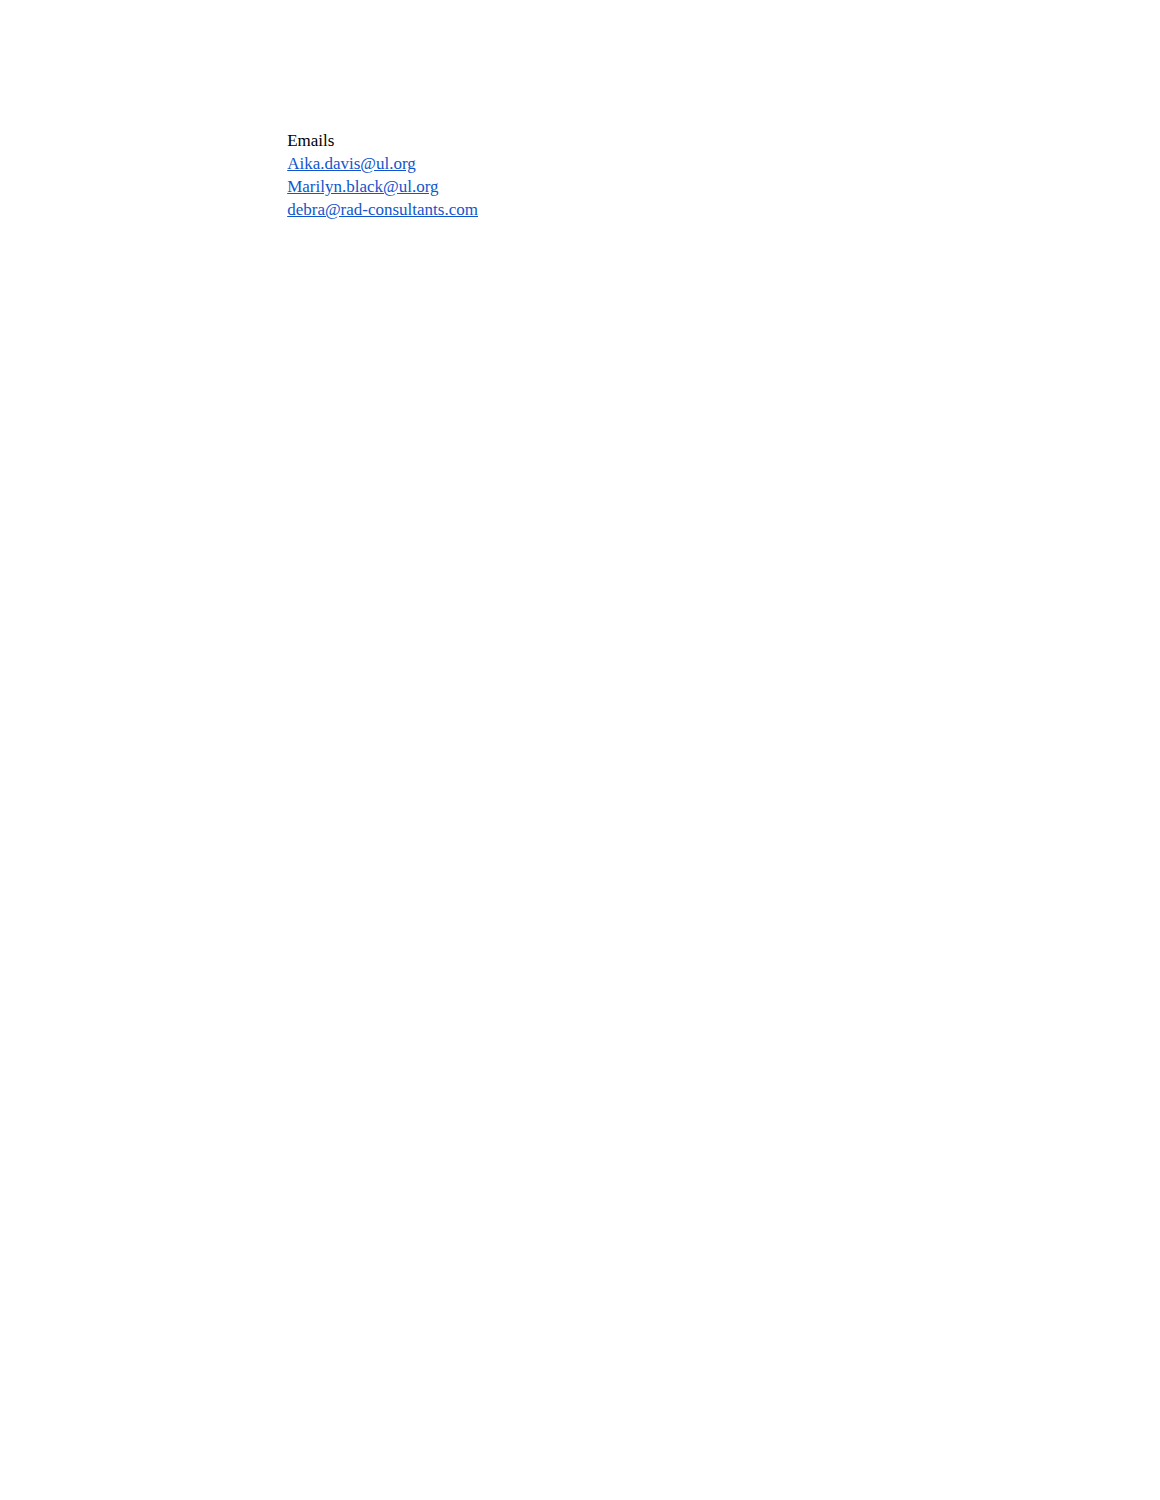Emails
Aika.davis@ul.org
Marilyn.black@ul.org
debra@rad-consultants.com